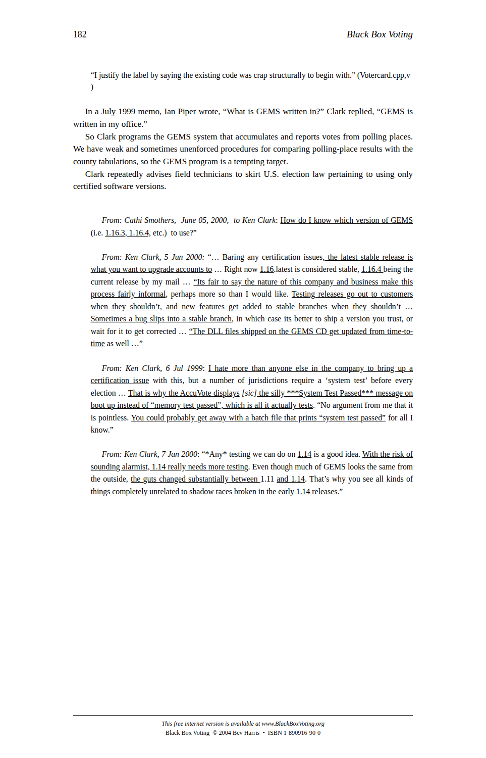182 Black Box Voting
“I justify the label by saying the existing code was crap structurally to begin with.” (Votercard.cpp,v )
In a July 1999 memo, Ian Piper wrote, “What is GEMS written in?” Clark replied, “GEMS is written in my office.”
So Clark programs the GEMS system that accumulates and reports votes from polling places. We have weak and sometimes unenforced procedures for comparing polling-place results with the county tabulations, so the GEMS program is a tempting target.
Clark repeatedly advises field technicians to skirt U.S. election law pertaining to using only certified software versions.
From: Cathi Smothers, June 05, 2000, to Ken Clark: How do I know which version of GEMS (i.e. 1.16.3, 1.16.4, etc.) to use?”
From: Ken Clark, 5 Jun 2000: “… Baring any certification issues, the latest stable release is what you want to upgrade accounts to … Right now 1.16.latest is considered stable, 1.16.4 being the current release by my mail … “Its fair to say the nature of this company and business make this process fairly informal, perhaps more so than I would like. Testing releases go out to customers when they shouldn’t, and new features get added to stable branches when they shouldn’t … Sometimes a bug slips into a stable branch, in which case its better to ship a version you trust, or wait for it to get corrected … “The DLL files shipped on the GEMS CD get updated from time-to-time as well …”
From: Ken Clark, 6 Jul 1999: I hate more than anyone else in the company to bring up a certification issue with this, but a number of jurisdictions require a ‘system test’ before every election … That is why the AccuVote displays [sic] the silly ***System Test Passed*** message on boot up instead of “memory test passed”, which is all it actually tests. “No argument from me that it is pointless. You could probably get away with a batch file that prints “system test passed” for all I know.”
From: Ken Clark, 7 Jan 2000: “*Any* testing we can do on 1.14 is a good idea. With the risk of sounding alarmist, 1.14 really needs more testing. Even though much of GEMS looks the same from the outside, the guts changed substantially between 1.11 and 1.14. That’s why you see all kinds of things completely unrelated to shadow races broken in the early 1.14 releases.”
This free internet version is available at www.BlackBoxVoting.org
Black Box Voting © 2004 Bev Harris • ISBN 1-890916-90-0